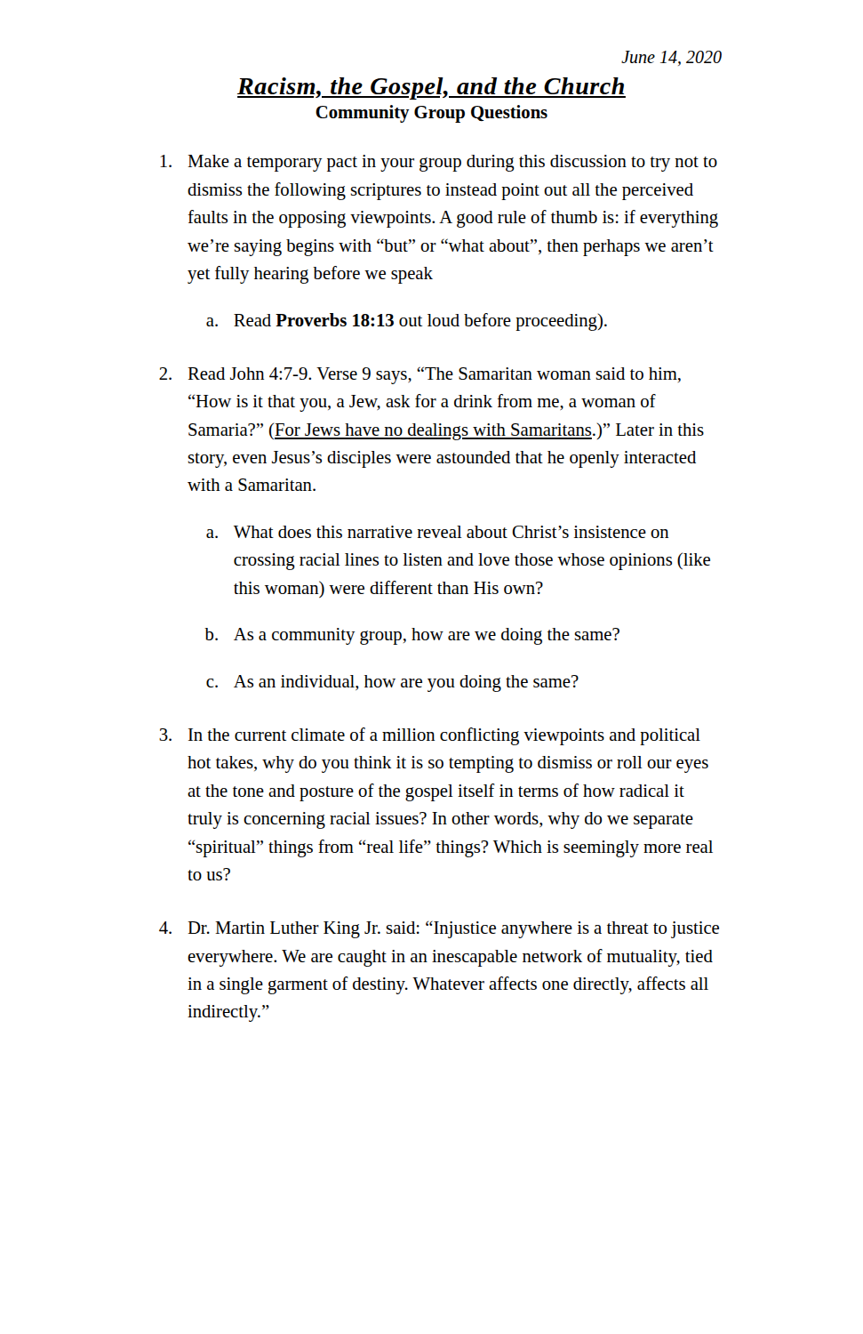June 14, 2020
Racism, the Gospel, and the Church
Community Group Questions
Make a temporary pact in your group during this discussion to try not to dismiss the following scriptures to instead point out all the perceived faults in the opposing viewpoints. A good rule of thumb is: if everything we’re saying begins with “but” or “what about”, then perhaps we aren’t yet fully hearing before we speak
Read Proverbs 18:13 out loud before proceeding).
Read John 4:7-9. Verse 9 says, “The Samaritan woman said to him, “How is it that you, a Jew, ask for a drink from me, a woman of Samaria?” (For Jews have no dealings with Samaritans.)” Later in this story, even Jesus’s disciples were astounded that he openly interacted with a Samaritan.
What does this narrative reveal about Christ’s insistence on crossing racial lines to listen and love those whose opinions (like this woman) were different than His own?
As a community group, how are we doing the same?
As an individual, how are you doing the same?
In the current climate of a million conflicting viewpoints and political hot takes, why do you think it is so tempting to dismiss or roll our eyes at the tone and posture of the gospel itself in terms of how radical it truly is concerning racial issues? In other words, why do we separate “spiritual” things from “real life” things? Which is seemingly more real to us?
Dr. Martin Luther King Jr. said: “Injustice anywhere is a threat to justice everywhere. We are caught in an inescapable network of mutuality, tied in a single garment of destiny. Whatever affects one directly, affects all indirectly.”